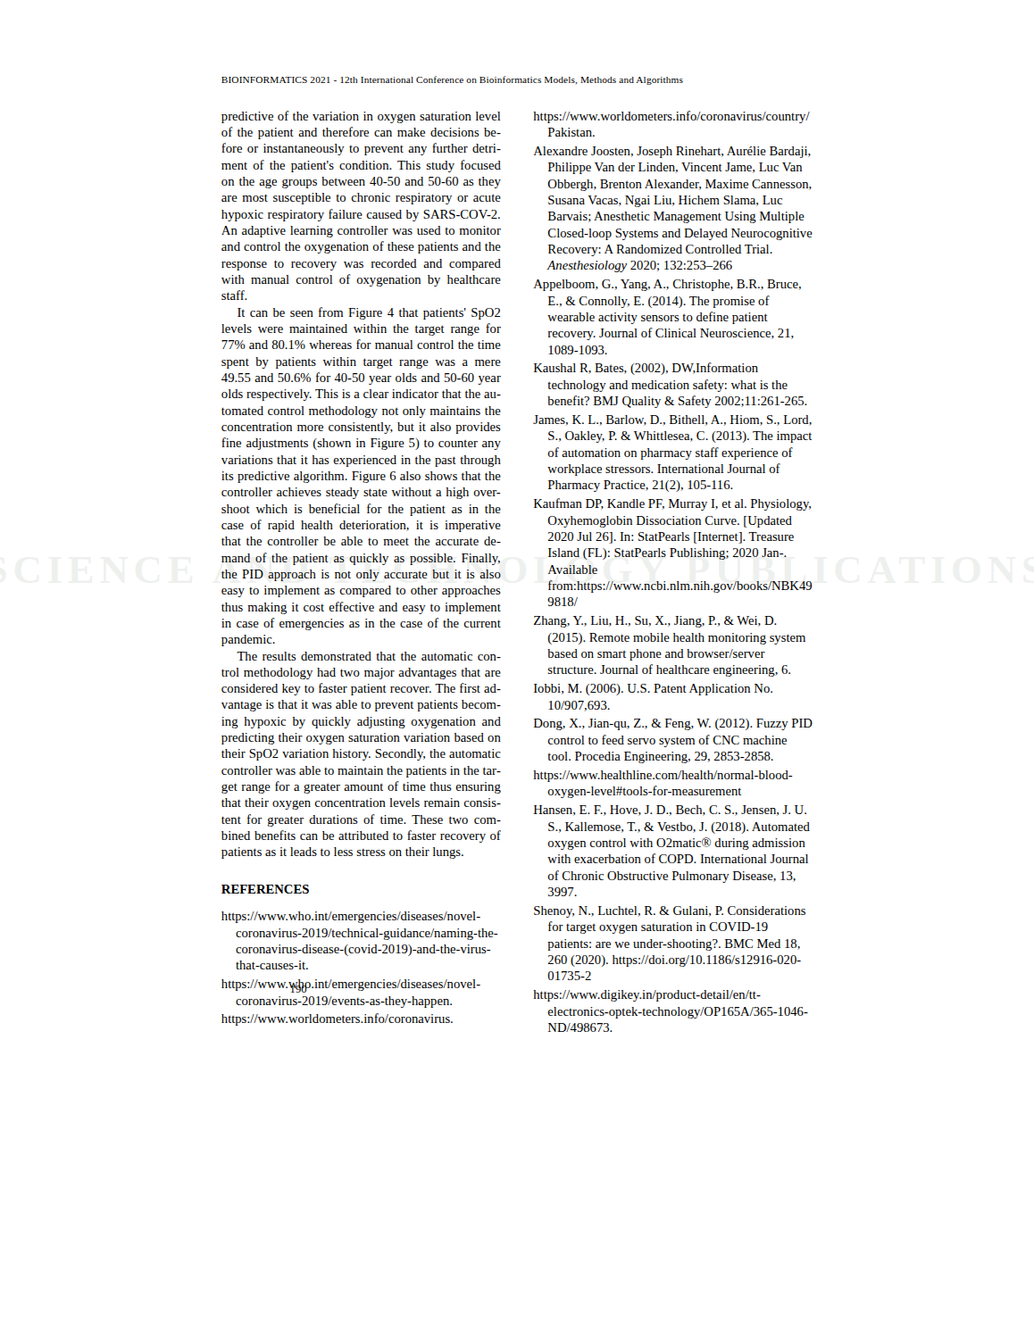SCIENCE AND TECHNOLOGY PUBLICATIONS
BIOINFORMATICS 2021 - 12th International Conference on Bioinformatics Models, Methods and Algorithms
predictive of the variation in oxygen saturation level of the patient and therefore can make decisions before or instantaneously to prevent any further detriment of the patient's condition. This study focused on the age groups between 40-50 and 50-60 as they are most susceptible to chronic respiratory or acute hypoxic respiratory failure caused by SARS-COV-2. An adaptive learning controller was used to monitor and control the oxygenation of these patients and the response to recovery was recorded and compared with manual control of oxygenation by healthcare staff.
It can be seen from Figure 4 that patients' SpO2 levels were maintained within the target range for 77% and 80.1% whereas for manual control the time spent by patients within target range was a mere 49.55 and 50.6% for 40-50 year olds and 50-60 year olds respectively. This is a clear indicator that the automated control methodology not only maintains the concentration more consistently, but it also provides fine adjustments (shown in Figure 5) to counter any variations that it has experienced in the past through its predictive algorithm. Figure 6 also shows that the controller achieves steady state without a high over-shoot which is beneficial for the patient as in the case of rapid health deterioration, it is imperative that the controller be able to meet the accurate demand of the patient as quickly as possible. Finally, the PID approach is not only accurate but it is also easy to implement as compared to other approaches thus making it cost effective and easy to implement in case of emergencies as in the case of the current pandemic.
The results demonstrated that the automatic control methodology had two major advantages that are considered key to faster patient recover. The first advantage is that it was able to prevent patients becoming hypoxic by quickly adjusting oxygenation and predicting their oxygen saturation variation based on their SpO2 variation history. Secondly, the automatic controller was able to maintain the patients in the target range for a greater amount of time thus ensuring that their oxygen concentration levels remain consistent for greater durations of time. These two combined benefits can be attributed to faster recovery of patients as it leads to less stress on their lungs.
REFERENCES
https://www.who.int/emergencies/diseases/novel-coronavirus-2019/technical-guidance/naming-the-coronavirus-disease-(covid-2019)-and-the-virus-that-causes-it.
https://www.who.int/emergencies/diseases/novel-coronavirus-2019/events-as-they-happen.
https://www.worldometers.info/coronavirus.
https://www.worldometers.info/coronavirus/country/Pakistan.
Alexandre Joosten, Joseph Rinehart, Aurélie Bardaji, Philippe Van der Linden, Vincent Jame, Luc Van Obbergh, Brenton Alexander, Maxime Cannesson, Susana Vacas, Ngai Liu, Hichem Slama, Luc Barvais; Anesthetic Management Using Multiple Closed-loop Systems and Delayed Neurocognitive Recovery: A Randomized Controlled Trial. Anesthesiology 2020; 132:253–266
Appelboom, G., Yang, A., Christophe, B.R., Bruce, E., & Connolly, E. (2014). The promise of wearable activity sensors to define patient recovery. Journal of Clinical Neuroscience, 21, 1089-1093.
Kaushal R, Bates, (2002), DW,Information technology and medication safety: what is the benefit? BMJ Quality & Safety 2002;11:261-265.
James, K. L., Barlow, D., Bithell, A., Hiom, S., Lord, S., Oakley, P. & Whittlesea, C. (2013). The impact of automation on pharmacy staff experience of workplace stressors. International Journal of Pharmacy Practice, 21(2), 105-116.
Kaufman DP, Kandle PF, Murray I, et al. Physiology, Oxyhemoglobin Dissociation Curve. [Updated 2020 Jul 26]. In: StatPearls [Internet]. Treasure Island (FL): StatPearls Publishing; 2020 Jan-. Available from:https://www.ncbi.nlm.nih.gov/books/NBK499818/
Zhang, Y., Liu, H., Su, X., Jiang, P., & Wei, D. (2015). Remote mobile health monitoring system based on smart phone and browser/server structure. Journal of healthcare engineering, 6.
Iobbi, M. (2006). U.S. Patent Application No. 10/907,693.
Dong, X., Jian-qu, Z., & Feng, W. (2012). Fuzzy PID control to feed servo system of CNC machine tool. Procedia Engineering, 29, 2853-2858.
https://www.healthline.com/health/normal-blood-oxygen-level#tools-for-measurement
Hansen, E. F., Hove, J. D., Bech, C. S., Jensen, J. U. S., Kallemose, T., & Vestbo, J. (2018). Automated oxygen control with O2matic® during admission with exacerbation of COPD. International Journal of Chronic Obstructive Pulmonary Disease, 13, 3997.
Shenoy, N., Luchtel, R. & Gulani, P. Considerations for target oxygen saturation in COVID-19 patients: are we under-shooting?. BMC Med 18, 260 (2020). https://doi.org/10.1186/s12916-020-01735-2
https://www.digikey.in/product-detail/en/tt-electronics-optek-technology/OP165A/365-1046-ND/498673.
190